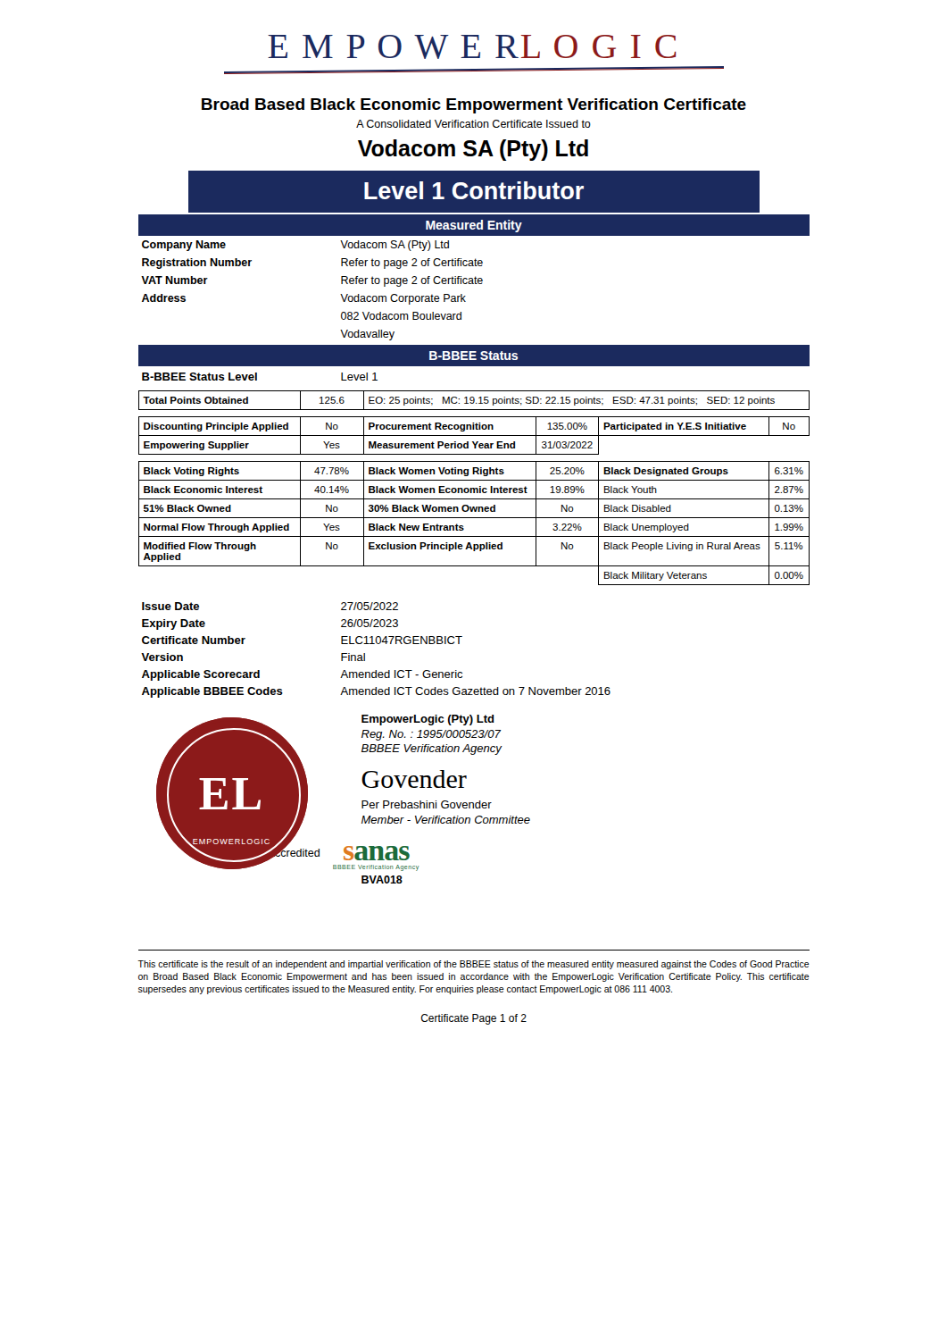E M P O W E R L O G I C
Broad Based Black Economic Empowerment Verification Certificate
A Consolidated Verification Certificate Issued to
Vodacom SA (Pty) Ltd
Level 1 Contributor
Measured Entity
| Company Name | Vodacom SA (Pty) Ltd |
| Registration Number | Refer to page 2 of Certificate |
| VAT Number | Refer to page 2 of Certificate |
| Address | Vodacom Corporate Park |
| | 082 Vodacom Boulevard |
| | Vodavalley |
B-BBEE Status
| B-BBEE Status Level | Level 1 |
| Total Points Obtained | 125.6 | EO: 25 points; MC: 19.15 points; SD: 22.15 points; ESD: 47.31 points; SED: 12 points |
| Discounting Principle Applied | No | Procurement Recognition | 135.00% | Participated in Y.E.S Initiative | No |
| Empowering Supplier | Yes | Measurement Period Year End | 31/03/2022 | | |
| Black Voting Rights | 47.78% | Black Women Voting Rights | 25.20% | Black Designated Groups | 6.31% |
| Black Economic Interest | 40.14% | Black Women Economic Interest | 19.89% | Black Youth | 2.87% |
| 51% Black Owned | No | 30% Black Women Owned | No | Black Disabled | 0.13% |
| Normal Flow Through Applied | Yes | Black New Entrants | 3.22% | Black Unemployed | 1.99% |
| Modified Flow Through Applied | No | Exclusion Principle Applied | No | Black People Living in Rural Areas | 5.11% |
| | | | | Black Military Veterans | 0.00% |
| Issue Date | 27/05/2022 |
| Expiry Date | 26/05/2023 |
| Certificate Number | ELC11047RGENBBICT |
| Version | Final |
| Applicable Scorecard | Amended ICT - Generic |
| Applicable BBBEE Codes | Amended ICT Codes Gazetted on 7 November 2016 |
EL
EMPOWERLOGIC
EmpowerLogic (Pty) Ltd
Reg. No. : 1995/000523/07
BBBEE Verification Agency
Govender
Per Prebashini Govender
Member - Verification Committee
SANAS Accredited
sanas
BBBEE Verification Agency
BVA018
This certificate is the result of an independent and impartial verification of the BBBEE status of the measured entity measured against the Codes of Good Practice on Broad Based Black Economic Empowerment and has been issued in accordance with the EmpowerLogic Verification Certificate Policy. This certificate supersedes any previous certificates issued to the Measured entity. For enquiries please contact EmpowerLogic at 086 111 4003.
Certificate Page 1 of 2